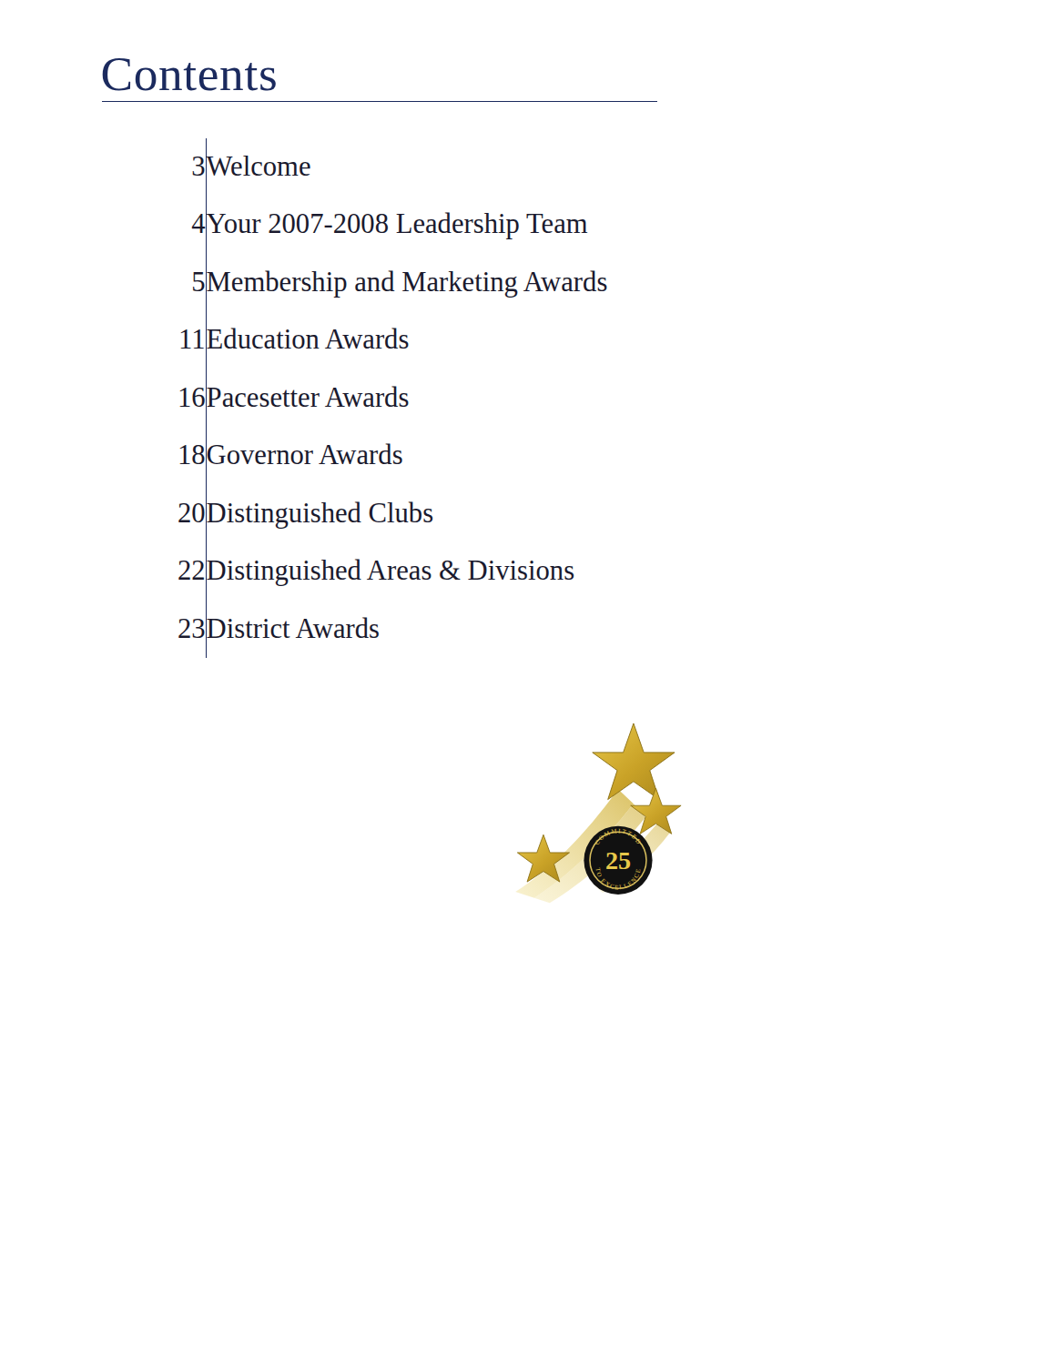Contents
| 3 | Welcome |
| 4 | Your 2007-2008 Leadership Team |
| 5 | Membership and Marketing Awards |
| 11 | Education Awards |
| 16 | Pacesetter Awards |
| 18 | Governor Awards |
| 20 | Distinguished Clubs |
| 22 | Distinguished Areas & Divisions |
| 23 | District Awards |
25 COMMITTED TO EXCELLENCE